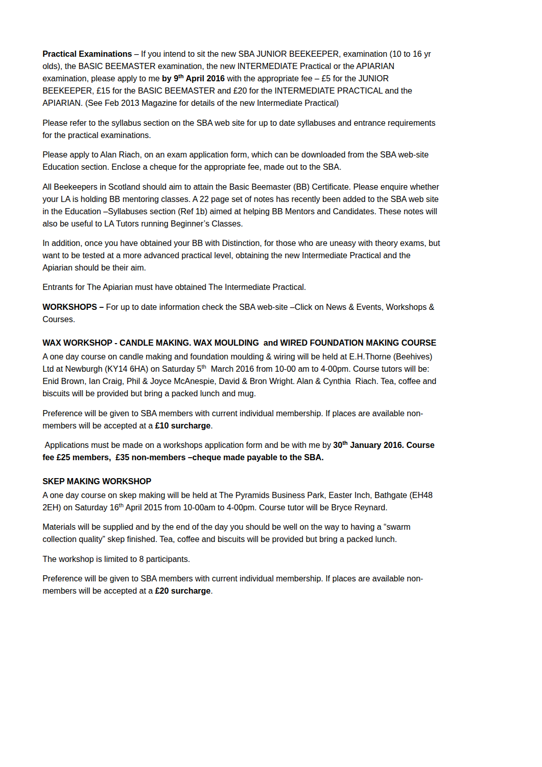Practical Examinations – If you intend to sit the new SBA JUNIOR BEEKEEPER, examination (10 to 16 yr olds), the BASIC BEEMASTER examination, the new INTERMEDIATE Practical or the APIARIAN examination, please apply to me by 9th April 2016 with the appropriate fee – £5 for the JUNIOR BEEKEEPER, £15 for the BASIC BEEMASTER and £20 for the INTERMEDIATE PRACTICAL and the APIARIAN. (See Feb 2013 Magazine for details of the new Intermediate Practical)
Please refer to the syllabus section on the SBA web site for up to date syllabuses and entrance requirements for the practical examinations.
Please apply to Alan Riach, on an exam application form, which can be downloaded from the SBA web-site Education section. Enclose a cheque for the appropriate fee, made out to the SBA.
All Beekeepers in Scotland should aim to attain the Basic Beemaster (BB) Certificate. Please enquire whether your LA is holding BB mentoring classes. A 22 page set of notes has recently been added to the SBA web site in the Education –Syllabuses section (Ref 1b) aimed at helping BB Mentors and Candidates. These notes will also be useful to LA Tutors running Beginner’s Classes.
In addition, once you have obtained your BB with Distinction, for those who are uneasy with theory exams, but want to be tested at a more advanced practical level, obtaining the new Intermediate Practical and the Apiarian should be their aim.
Entrants for The Apiarian must have obtained The Intermediate Practical.
WORKSHOPS – For up to date information check the SBA web-site –Click on News & Events, Workshops & Courses.
WAX WORKSHOP - CANDLE MAKING. WAX MOULDING and WIRED FOUNDATION MAKING COURSE
A one day course on candle making and foundation moulding & wiring will be held at E.H.Thorne (Beehives) Ltd at Newburgh (KY14 6HA) on Saturday 5th March 2016 from 10-00 am to 4-00pm. Course tutors will be: Enid Brown, Ian Craig, Phil & Joyce McAnespie, David & Bron Wright. Alan & Cynthia Riach. Tea, coffee and biscuits will be provided but bring a packed lunch and mug.
Preference will be given to SBA members with current individual membership. If places are available non-members will be accepted at a £10 surcharge.
Applications must be made on a workshops application form and be with me by 30th January 2016. Course fee £25 members, £35 non-members –cheque made payable to the SBA.
SKEP MAKING WORKSHOP
A one day course on skep making will be held at The Pyramids Business Park, Easter Inch, Bathgate (EH48 2EH) on Saturday 16th April 2015 from 10-00am to 4-00pm. Course tutor will be Bryce Reynard.
Materials will be supplied and by the end of the day you should be well on the way to having a “swarm collection quality” skep finished. Tea, coffee and biscuits will be provided but bring a packed lunch.
The workshop is limited to 8 participants.
Preference will be given to SBA members with current individual membership. If places are available non-members will be accepted at a £20 surcharge.